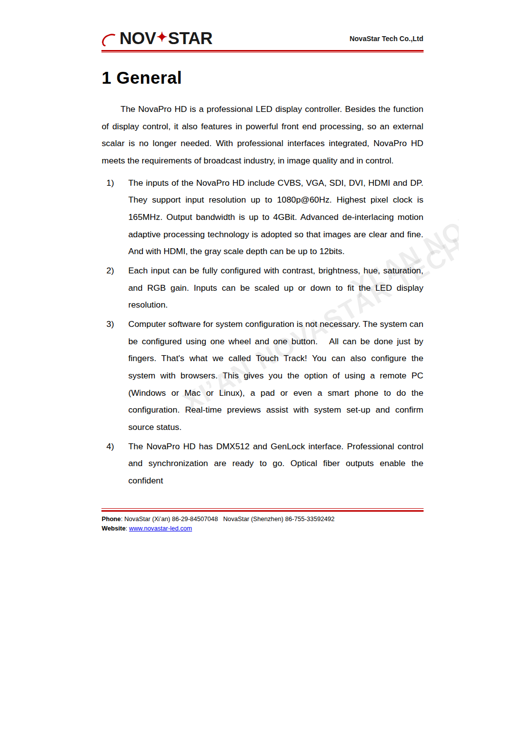XI’AN NOVASTAR TECH CO., LTD
XI’AN NOVASTAR TECH CO., LTD
NOV✦STAR
NovaStar Tech Co.,Ltd
1 General
The NovaPro HD is a professional LED display controller. Besides the function of display control, it also features in powerful front end processing, so an external scalar is no longer needed. With professional interfaces integrated, NovaPro HD meets the requirements of broadcast industry, in image quality and in control.
The inputs of the NovaPro HD include CVBS, VGA, SDI, DVI, HDMI and DP. They support input resolution up to 1080p@60Hz. Highest pixel clock is 165MHz. Output bandwidth is up to 4GBit. Advanced de-interlacing motion adaptive processing technology is adopted so that images are clear and fine. And with HDMI, the gray scale depth can be up to 12bits.
Each input can be fully configured with contrast, brightness, hue, saturation, and RGB gain. Inputs can be scaled up or down to fit the LED display resolution.
Computer software for system configuration is not necessary. The system can be configured using one wheel and one button. All can be done just by fingers. That's what we called Touch Track! You can also configure the system with browsers. This gives you the option of using a remote PC (Windows or Mac or Linux), a pad or even a smart phone to do the configuration. Real-time previews assist with system set-up and confirm source status.
The NovaPro HD has DMX512 and GenLock interface. Professional control and synchronization are ready to go. Optical fiber outputs enable the confident
Phone: NovaStar (Xi’an) 86-29-84507048 NovaStar (Shenzhen) 86-755-33592492
Website: www.novastar-led.com